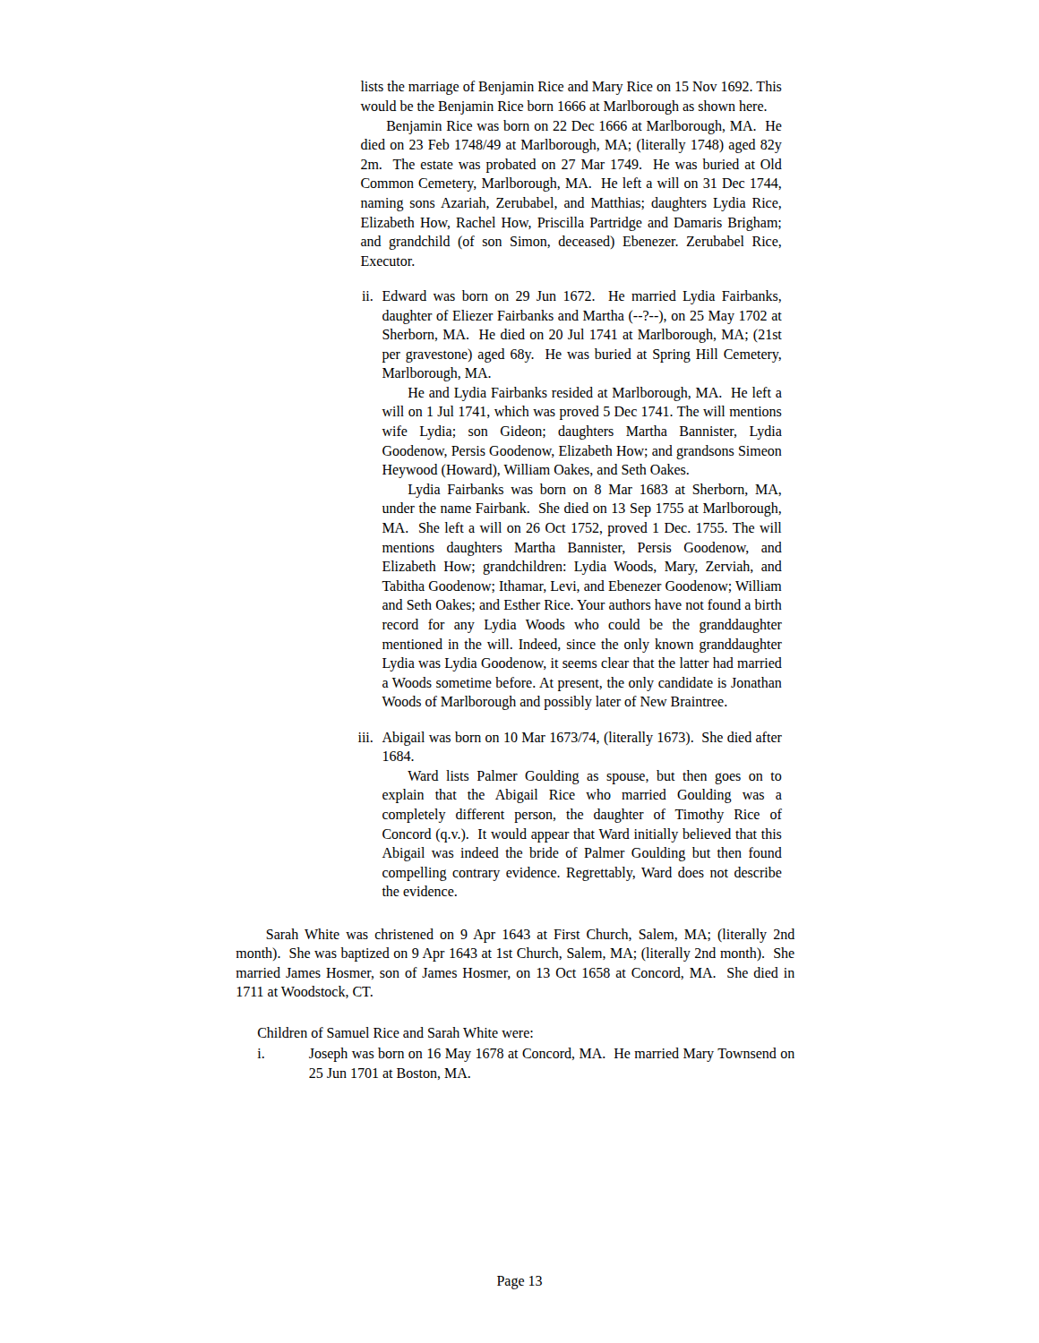lists the marriage of Benjamin Rice and Mary Rice on 15 Nov 1692. This would be the Benjamin Rice born 1666 at Marlborough as shown here.
Benjamin Rice was born on 22 Dec 1666 at Marlborough, MA. He died on 23 Feb 1748/49 at Marlborough, MA; (literally 1748) aged 82y 2m. The estate was probated on 27 Mar 1749. He was buried at Old Common Cemetery, Marlborough, MA. He left a will on 31 Dec 1744, naming sons Azariah, Zerubabel, and Matthias; daughters Lydia Rice, Elizabeth How, Rachel How, Priscilla Partridge and Damaris Brigham; and grandchild (of son Simon, deceased) Ebenezer. Zerubabel Rice, Executor.
ii.
Edward was born on 29 Jun 1672. He married Lydia Fairbanks, daughter of Eliezer Fairbanks and Martha (--?--), on 25 May 1702 at Sherborn, MA. He died on 20 Jul 1741 at Marlborough, MA; (21st per gravestone) aged 68y. He was buried at Spring Hill Cemetery, Marlborough, MA.
He and Lydia Fairbanks resided at Marlborough, MA. He left a will on 1 Jul 1741, which was proved 5 Dec 1741. The will mentions wife Lydia; son Gideon; daughters Martha Bannister, Lydia Goodenow, Persis Goodenow, Elizabeth How; and grandsons Simeon Heywood (Howard), William Oakes, and Seth Oakes.
Lydia Fairbanks was born on 8 Mar 1683 at Sherborn, MA, under the name Fairbank. She died on 13 Sep 1755 at Marlborough, MA. She left a will on 26 Oct 1752, proved 1 Dec. 1755. The will mentions daughters Martha Bannister, Persis Goodenow, and Elizabeth How; grandchildren: Lydia Woods, Mary, Zerviah, and Tabitha Goodenow; Ithamar, Levi, and Ebenezer Goodenow; William and Seth Oakes; and Esther Rice. Your authors have not found a birth record for any Lydia Woods who could be the granddaughter mentioned in the will. Indeed, since the only known granddaughter Lydia was Lydia Goodenow, it seems clear that the latter had married a Woods sometime before. At present, the only candidate is Jonathan Woods of Marlborough and possibly later of New Braintree.
iii.
Abigail was born on 10 Mar 1673/74, (literally 1673). She died after 1684.
Ward lists Palmer Goulding as spouse, but then goes on to explain that the Abigail Rice who married Goulding was a completely different person, the daughter of Timothy Rice of Concord (q.v.). It would appear that Ward initially believed that this Abigail was indeed the bride of Palmer Goulding but then found compelling contrary evidence. Regrettably, Ward does not describe the evidence.
Sarah White was christened on 9 Apr 1643 at First Church, Salem, MA; (literally 2nd month). She was baptized on 9 Apr 1643 at 1st Church, Salem, MA; (literally 2nd month). She married James Hosmer, son of James Hosmer, on 13 Oct 1658 at Concord, MA. She died in 1711 at Woodstock, CT.
Children of Samuel Rice and Sarah White were:
i.
Joseph was born on 16 May 1678 at Concord, MA. He married Mary Townsend on 25 Jun 1701 at Boston, MA.
Page 13